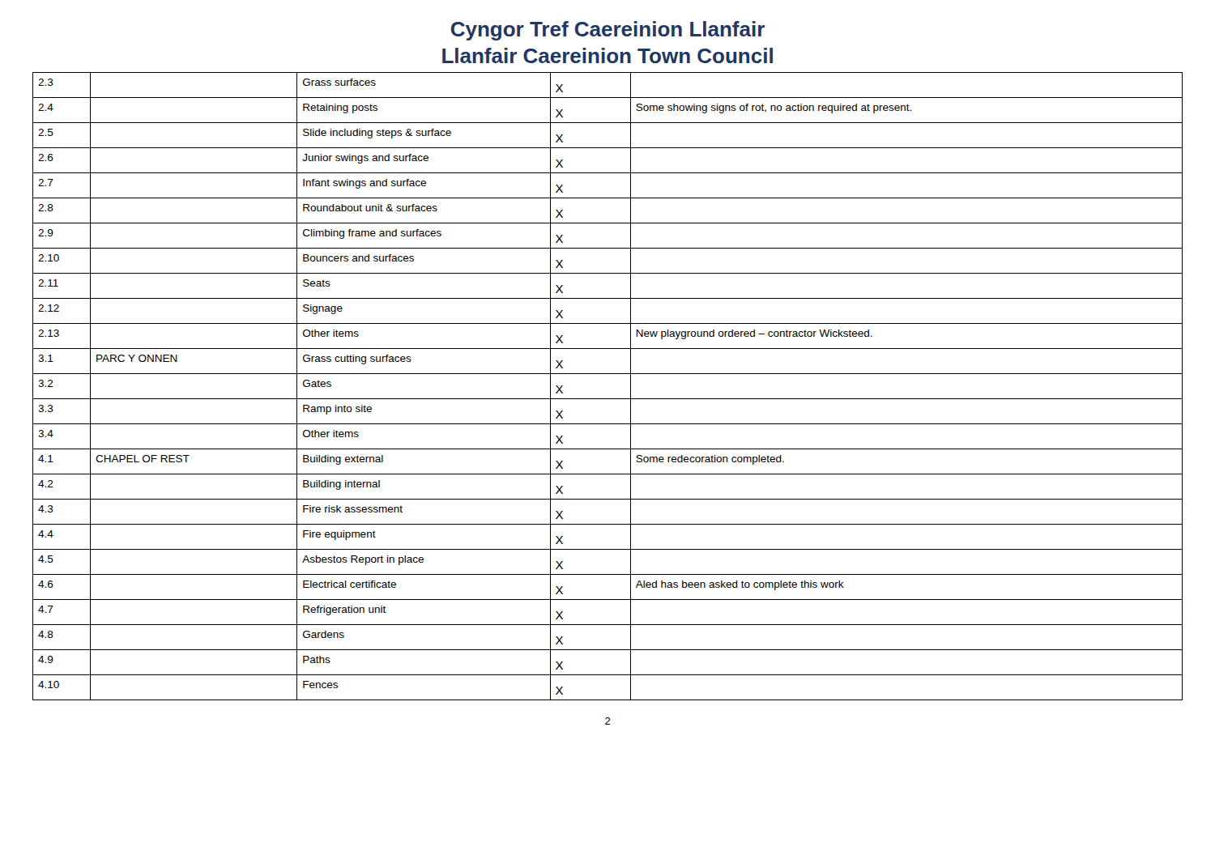Cyngor Tref Caereinion Llanfair
Llanfair Caereinion Town Council
| 2.3 | | Grass surfaces | X | |
| 2.4 | | Retaining posts | X | Some showing signs of rot, no action required at present. |
| 2.5 | | Slide including steps & surface | X | |
| 2.6 | | Junior swings and surface | X | |
| 2.7 | | Infant swings and surface | X | |
| 2.8 | | Roundabout unit & surfaces | X | |
| 2.9 | | Climbing frame and surfaces | X | |
| 2.10 | | Bouncers and surfaces | X | |
| 2.11 | | Seats | X | |
| 2.12 | | Signage | X | |
| 2.13 | | Other items | X | New playground ordered – contractor Wicksteed. |
| 3.1 | PARC Y ONNEN | Grass cutting surfaces | X | |
| 3.2 | | Gates | X | |
| 3.3 | | Ramp into site | X | |
| 3.4 | | Other items | X | |
| 4.1 | CHAPEL OF REST | Building external | X | Some redecoration completed. |
| 4.2 | | Building internal | X | |
| 4.3 | | Fire risk assessment | X | |
| 4.4 | | Fire equipment | X | |
| 4.5 | | Asbestos Report in place | X | |
| 4.6 | | Electrical certificate | X | Aled has been asked to complete this work |
| 4.7 | | Refrigeration unit | X | |
| 4.8 | | Gardens | X | |
| 4.9 | | Paths | X | |
| 4.10 | | Fences | X | |
2